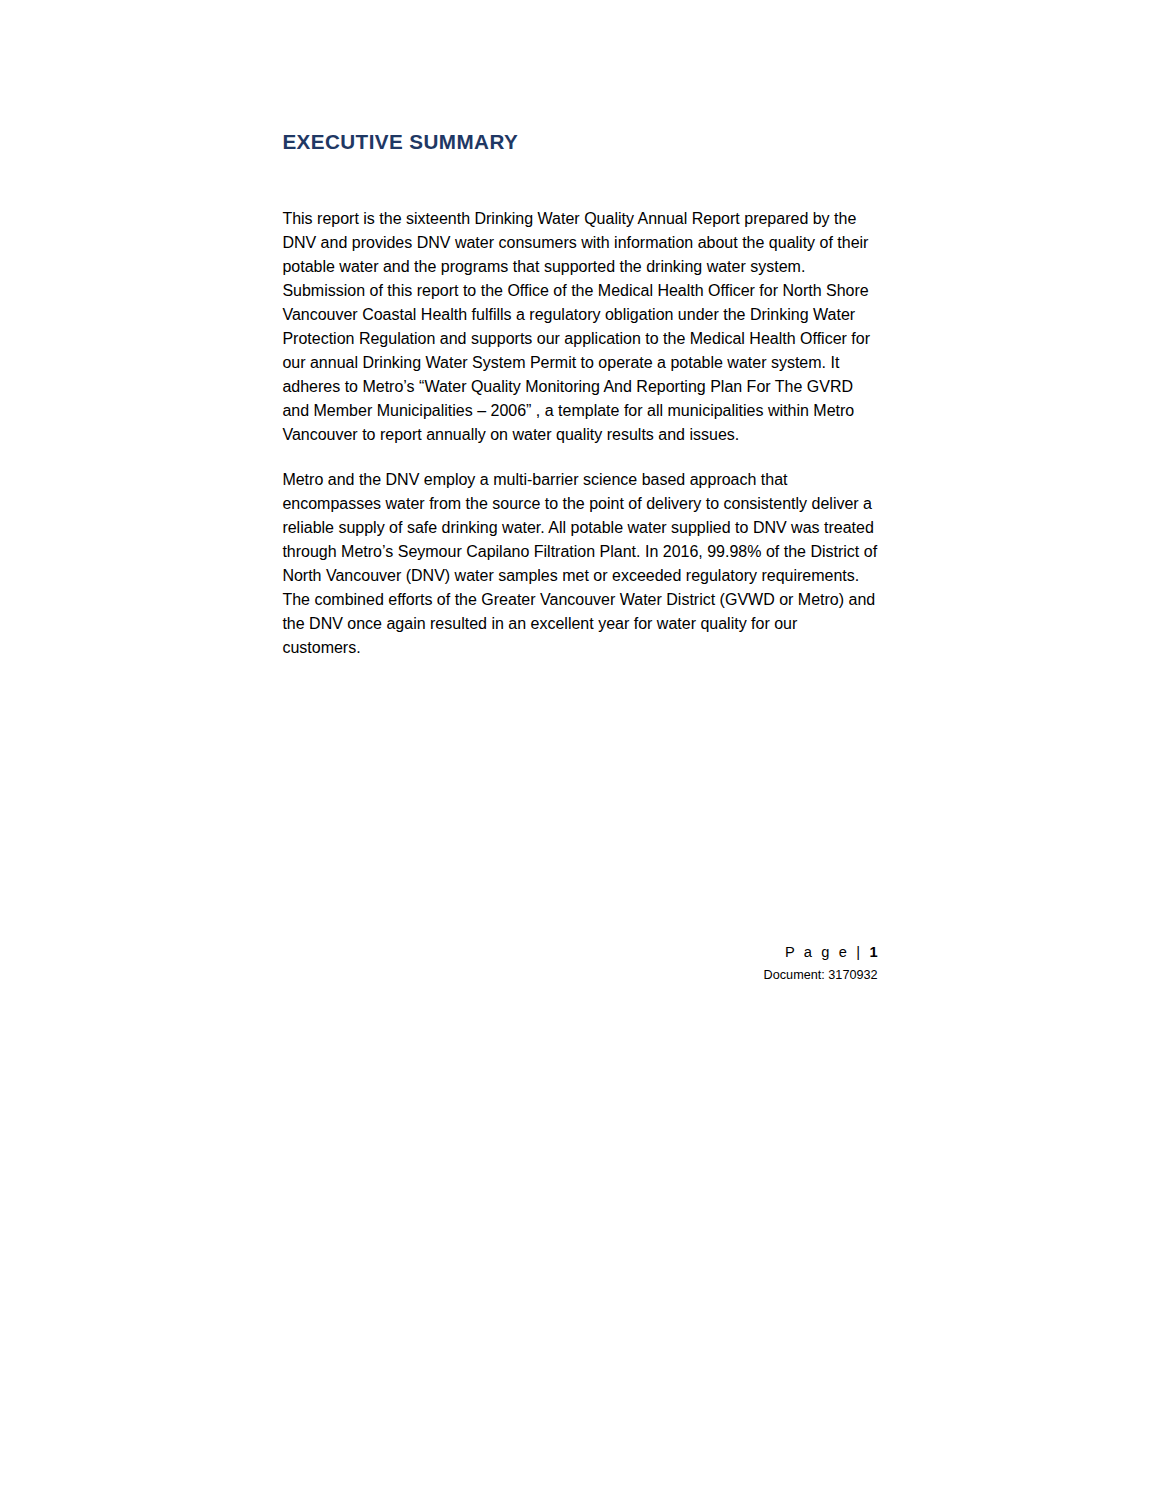EXECUTIVE SUMMARY
This report is the sixteenth Drinking Water Quality Annual Report prepared by the DNV and provides DNV water consumers with information about the quality of their potable water and the programs that supported the drinking water system. Submission of this report to the Office of the Medical Health Officer for North Shore Vancouver Coastal Health fulfills a regulatory obligation under the Drinking Water Protection Regulation and supports our application to the Medical Health Officer for our annual Drinking Water System Permit to operate a potable water system. It adheres to Metro’s “Water Quality Monitoring And Reporting Plan For The GVRD and Member Municipalities – 2006” , a template for all municipalities within Metro Vancouver to report annually on water quality results and issues.
Metro and the DNV employ a multi-barrier science based approach that encompasses water from the source to the point of delivery to consistently deliver a reliable supply of safe drinking water. All potable water supplied to DNV was treated through Metro’s Seymour Capilano Filtration Plant. In 2016, 99.98% of the District of North Vancouver (DNV) water samples met or exceeded regulatory requirements. The combined efforts of the Greater Vancouver Water District (GVWD or Metro) and the DNV once again resulted in an excellent year for water quality for our customers.
P a g e | 1
Document: 3170932